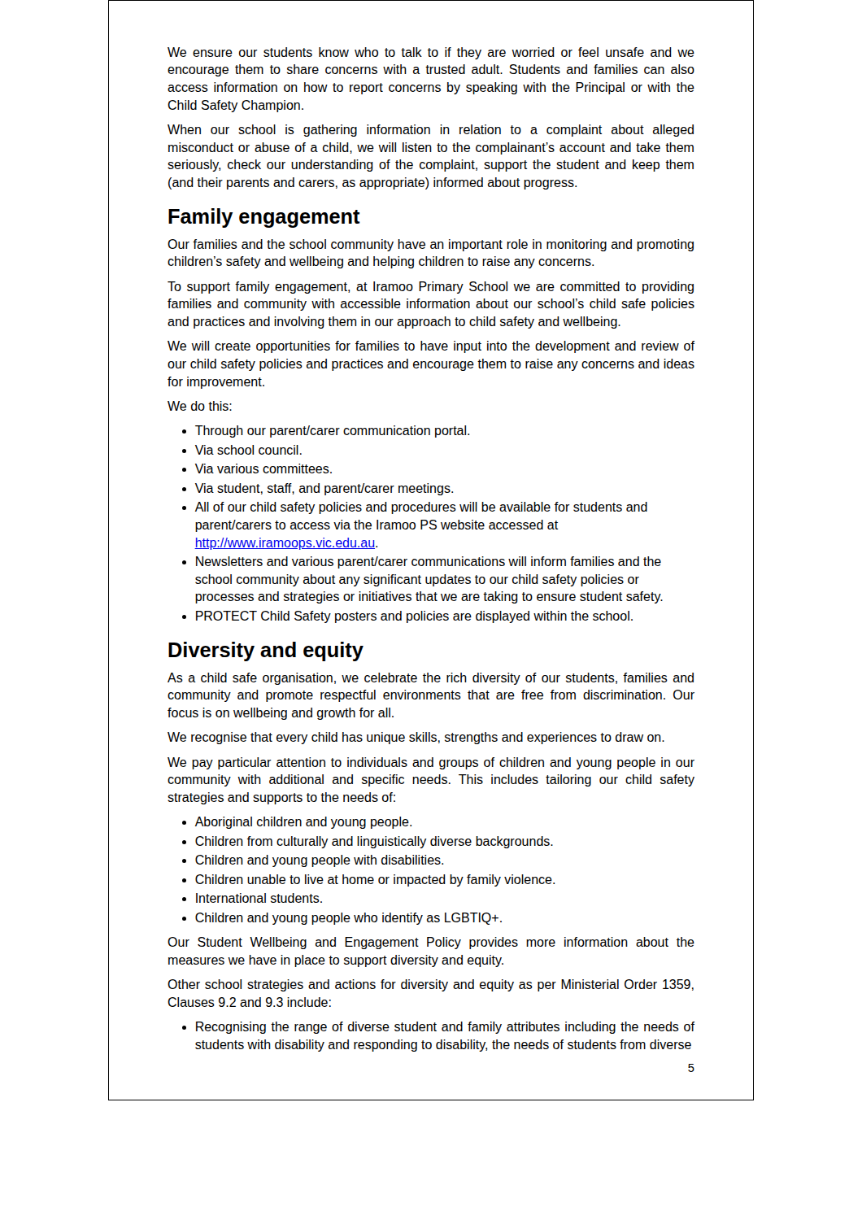We ensure our students know who to talk to if they are worried or feel unsafe and we encourage them to share concerns with a trusted adult. Students and families can also access information on how to report concerns by speaking with the Principal or with the Child Safety Champion.
When our school is gathering information in relation to a complaint about alleged misconduct or abuse of a child, we will listen to the complainant’s account and take them seriously, check our understanding of the complaint, support the student and keep them (and their parents and carers, as appropriate) informed about progress.
Family engagement
Our families and the school community have an important role in monitoring and promoting children’s safety and wellbeing and helping children to raise any concerns.
To support family engagement, at Iramoo Primary School we are committed to providing families and community with accessible information about our school’s child safe policies and practices and involving them in our approach to child safety and wellbeing.
We will create opportunities for families to have input into the development and review of our child safety policies and practices and encourage them to raise any concerns and ideas for improvement.
We do this:
Through our parent/carer communication portal.
Via school council.
Via various committees.
Via student, staff, and parent/carer meetings.
All of our child safety policies and procedures will be available for students and parent/carers to access via the Iramoo PS website accessed at http://www.iramoops.vic.edu.au.
Newsletters and various parent/carer communications will inform families and the school community about any significant updates to our child safety policies or processes and strategies or initiatives that we are taking to ensure student safety.
PROTECT Child Safety posters and policies are displayed within the school.
Diversity and equity
As a child safe organisation, we celebrate the rich diversity of our students, families and community and promote respectful environments that are free from discrimination. Our focus is on wellbeing and growth for all.
We recognise that every child has unique skills, strengths and experiences to draw on.
We pay particular attention to individuals and groups of children and young people in our community with additional and specific needs. This includes tailoring our child safety strategies and supports to the needs of:
Aboriginal children and young people.
Children from culturally and linguistically diverse backgrounds.
Children and young people with disabilities.
Children unable to live at home or impacted by family violence.
International students.
Children and young people who identify as LGBTIQ+.
Our Student Wellbeing and Engagement Policy provides more information about the measures we have in place to support diversity and equity.
Other school strategies and actions for diversity and equity as per Ministerial Order 1359, Clauses 9.2 and 9.3 include:
Recognising the range of diverse student and family attributes including the needs of students with disability and responding to disability, the needs of students from diverse
5